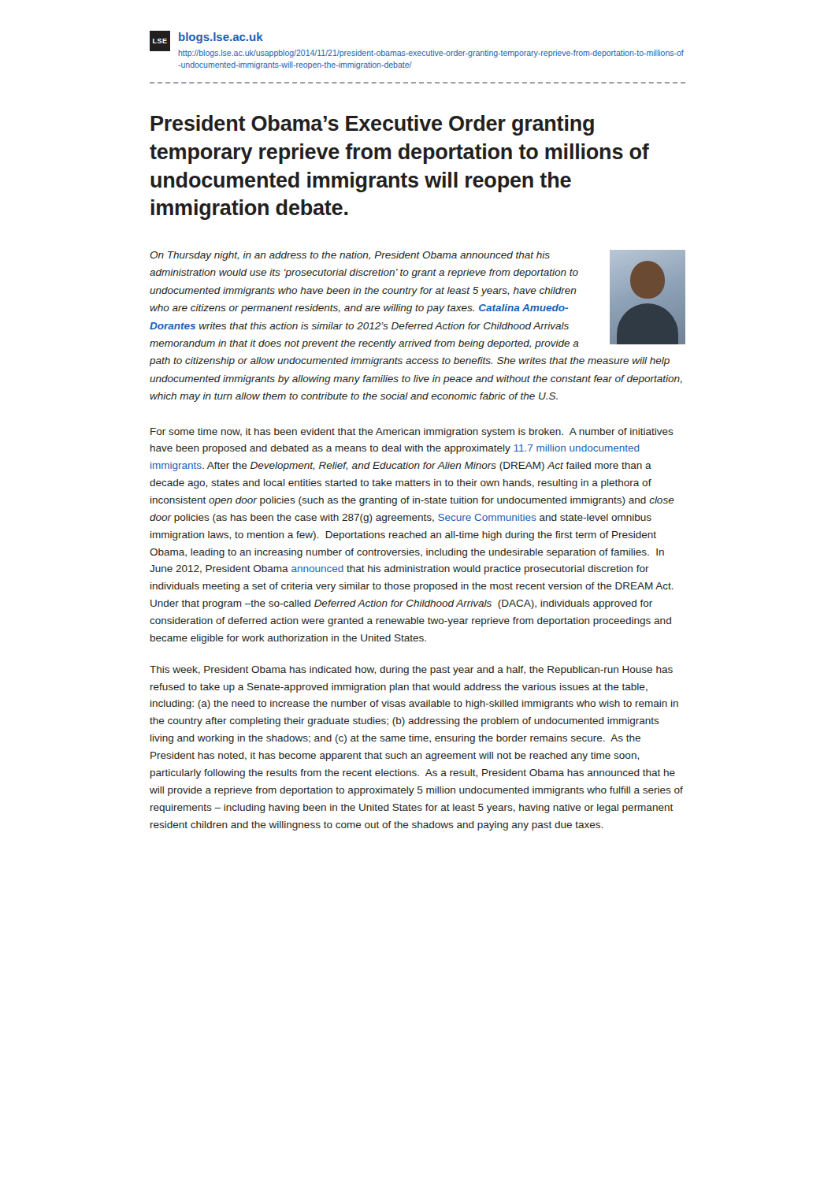LSE
blogs.lse.ac.uk
http://blogs.lse.ac.uk/usappblog/2014/11/21/president-obamas-executive-order-granting-temporary-reprieve-from-deportation-to-millions-of-undocumented-immigrants-will-reopen-the-immigration-debate/
President Obama’s Executive Order granting temporary reprieve from deportation to millions of undocumented immigrants will reopen the immigration debate.
On Thursday night, in an address to the nation, President Obama announced that his administration would use its ‘prosecutorial discretion’ to grant a reprieve from deportation to undocumented immigrants who have been in the country for at least 5 years, have children who are citizens or permanent residents, and are willing to pay taxes. Catalina Amuedo-Dorantes writes that this action is similar to 2012’s Deferred Action for Childhood Arrivals memorandum in that it does not prevent the recently arrived from being deported, provide a path to citizenship or allow undocumented immigrants access to benefits. She writes that the measure will help undocumented immigrants by allowing many families to live in peace and without the constant fear of deportation, which may in turn allow them to contribute to the social and economic fabric of the U.S.
For some time now, it has been evident that the American immigration system is broken. A number of initiatives have been proposed and debated as a means to deal with the approximately 11.7 million undocumented immigrants. After the Development, Relief, and Education for Alien Minors (DREAM) Act failed more than a decade ago, states and local entities started to take matters in to their own hands, resulting in a plethora of inconsistent open door policies (such as the granting of in-state tuition for undocumented immigrants) and close door policies (as has been the case with 287(g) agreements, Secure Communities and state-level omnibus immigration laws, to mention a few). Deportations reached an all-time high during the first term of President Obama, leading to an increasing number of controversies, including the undesirable separation of families. In June 2012, President Obama announced that his administration would practice prosecutorial discretion for individuals meeting a set of criteria very similar to those proposed in the most recent version of the DREAM Act. Under that program –the so-called Deferred Action for Childhood Arrivals (DACA), individuals approved for consideration of deferred action were granted a renewable two-year reprieve from deportation proceedings and became eligible for work authorization in the United States.
This week, President Obama has indicated how, during the past year and a half, the Republican-run House has refused to take up a Senate-approved immigration plan that would address the various issues at the table, including: (a) the need to increase the number of visas available to high-skilled immigrants who wish to remain in the country after completing their graduate studies; (b) addressing the problem of undocumented immigrants living and working in the shadows; and (c) at the same time, ensuring the border remains secure. As the President has noted, it has become apparent that such an agreement will not be reached any time soon, particularly following the results from the recent elections. As a result, President Obama has announced that he will provide a reprieve from deportation to approximately 5 million undocumented immigrants who fulfill a series of requirements – including having been in the United States for at least 5 years, having native or legal permanent resident children and the willingness to come out of the shadows and paying any past due taxes.